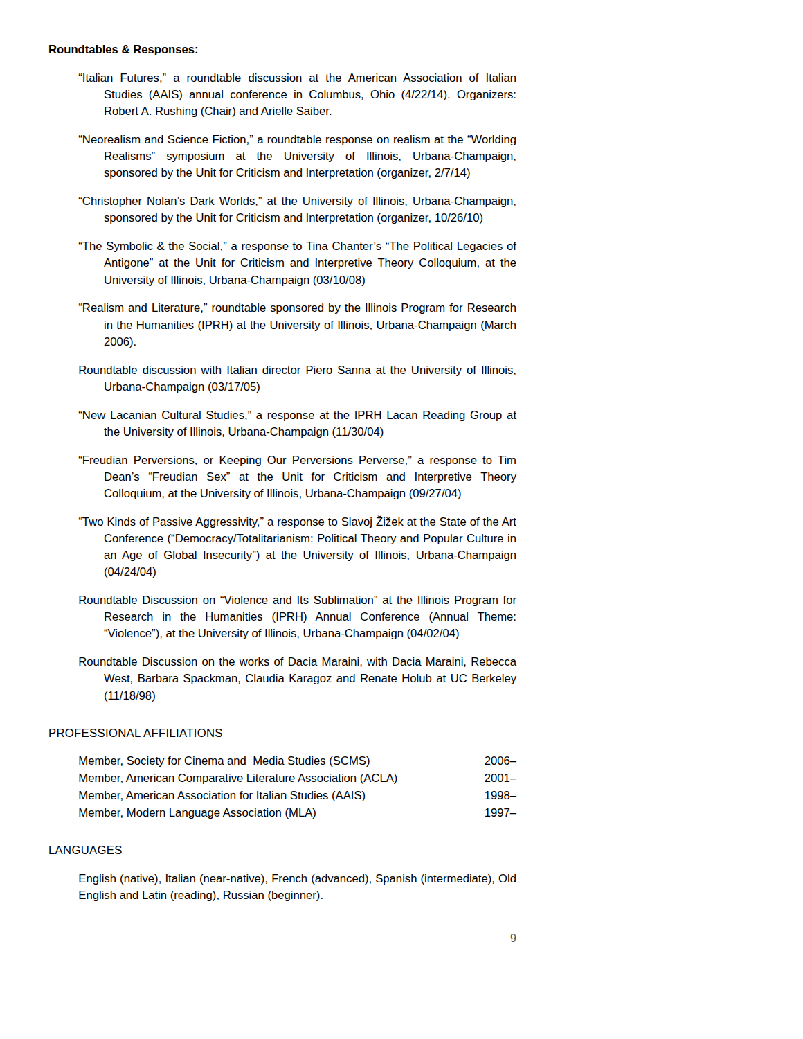Roundtables & Responses:
“Italian Futures,” a roundtable discussion at the American Association of Italian Studies (AAIS) annual conference in Columbus, Ohio (4/22/14). Organizers: Robert A. Rushing (Chair) and Arielle Saiber.
“Neorealism and Science Fiction,” a roundtable response on realism at the “Worlding Realisms” symposium at the University of Illinois, Urbana-Champaign, sponsored by the Unit for Criticism and Interpretation (organizer, 2/7/14)
“Christopher Nolan’s Dark Worlds,” at the University of Illinois, Urbana-Champaign, sponsored by the Unit for Criticism and Interpretation (organizer, 10/26/10)
“The Symbolic & the Social,” a response to Tina Chanter’s “The Political Legacies of Antigone” at the Unit for Criticism and Interpretive Theory Colloquium, at the University of Illinois, Urbana-Champaign (03/10/08)
“Realism and Literature,” roundtable sponsored by the Illinois Program for Research in the Humanities (IPRH) at the University of Illinois, Urbana-Champaign (March 2006).
Roundtable discussion with Italian director Piero Sanna at the University of Illinois, Urbana-Champaign (03/17/05)
“New Lacanian Cultural Studies,” a response at the IPRH Lacan Reading Group at the University of Illinois, Urbana-Champaign (11/30/04)
“Freudian Perversions, or Keeping Our Perversions Perverse,” a response to Tim Dean’s “Freudian Sex” at the Unit for Criticism and Interpretive Theory Colloquium, at the University of Illinois, Urbana-Champaign (09/27/04)
“Two Kinds of Passive Aggressivity,” a response to Slavoj Žižek at the State of the Art Conference (“Democracy/Totalitarianism: Political Theory and Popular Culture in an Age of Global Insecurity”) at the University of Illinois, Urbana-Champaign (04/24/04)
Roundtable Discussion on “Violence and Its Sublimation” at the Illinois Program for Research in the Humanities (IPRH) Annual Conference (Annual Theme: “Violence”), at the University of Illinois, Urbana-Champaign (04/02/04)
Roundtable Discussion on the works of Dacia Maraini, with Dacia Maraini, Rebecca West, Barbara Spackman, Claudia Karagoz and Renate Holub at UC Berkeley (11/18/98)
PROFESSIONAL AFFILIATIONS
| Member, Society for Cinema and Media Studies ( SCMS ) | 2006– |
| Member, American Comparative Literature Association ( ACLA ) | 2001– |
| Member, American Association for Italian Studies ( AAIS ) | 1998– |
| Member, Modern Language Association ( MLA ) | 1997– |
LANGUAGES
English (native), Italian (near-native), French (advanced), Spanish (intermediate), Old English and Latin (reading), Russian (beginner).
9